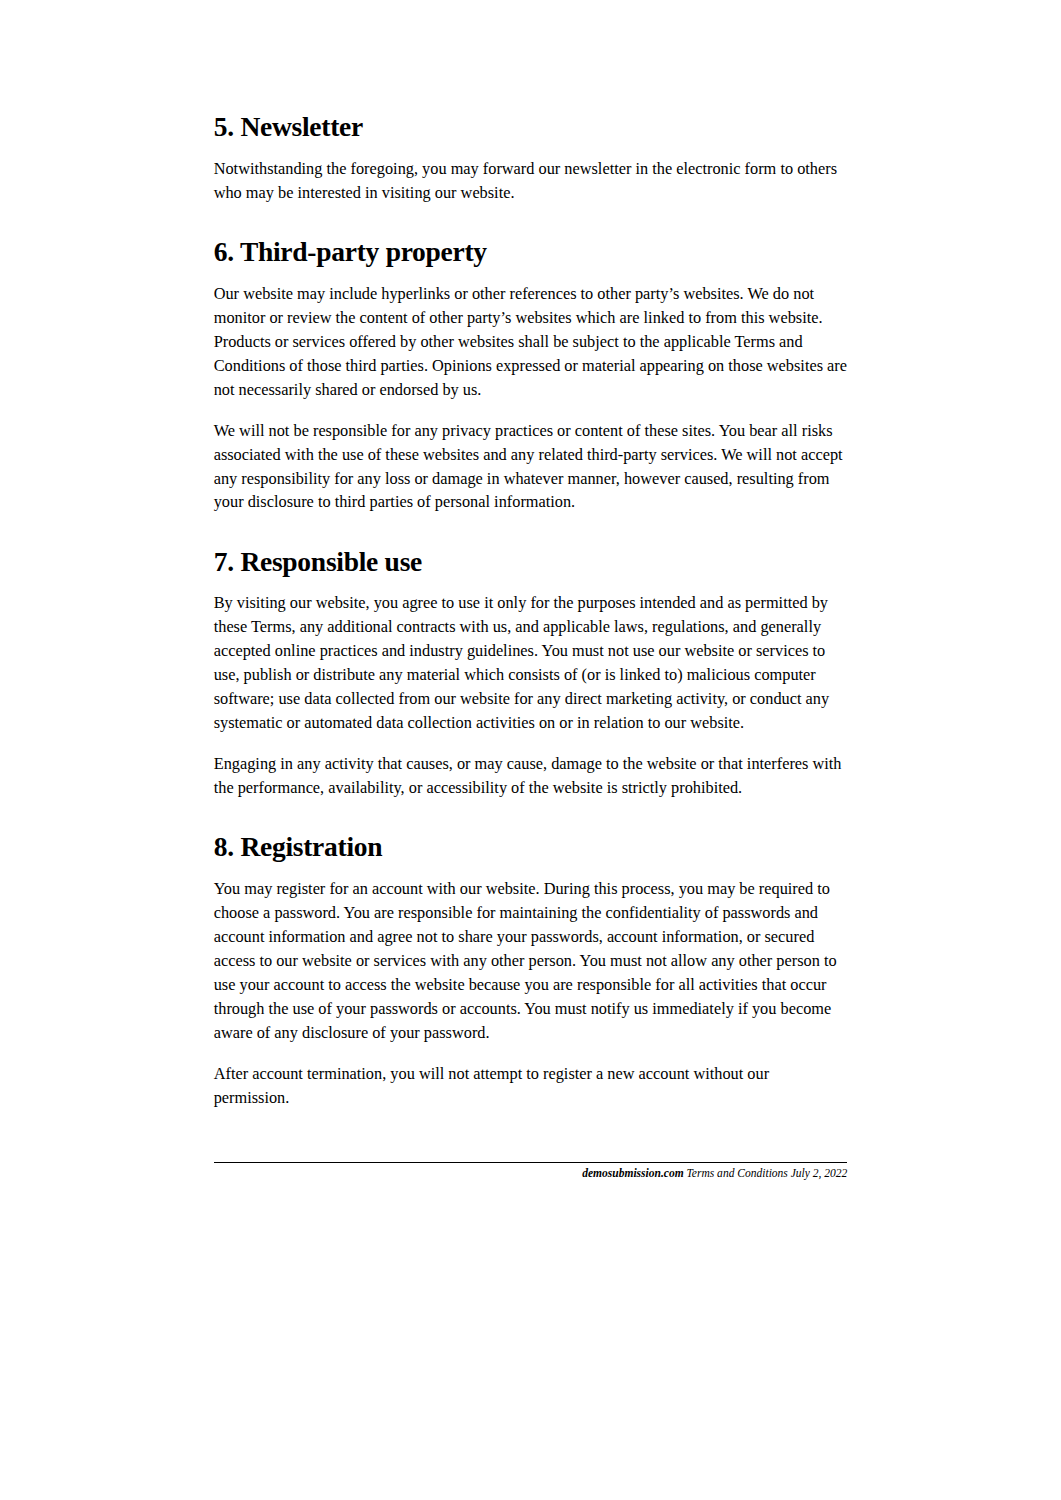5. Newsletter
Notwithstanding the foregoing, you may forward our newsletter in the electronic form to others who may be interested in visiting our website.
6. Third-party property
Our website may include hyperlinks or other references to other party’s websites. We do not monitor or review the content of other party’s websites which are linked to from this website. Products or services offered by other websites shall be subject to the applicable Terms and Conditions of those third parties. Opinions expressed or material appearing on those websites are not necessarily shared or endorsed by us.
We will not be responsible for any privacy practices or content of these sites. You bear all risks associated with the use of these websites and any related third-party services. We will not accept any responsibility for any loss or damage in whatever manner, however caused, resulting from your disclosure to third parties of personal information.
7. Responsible use
By visiting our website, you agree to use it only for the purposes intended and as permitted by these Terms, any additional contracts with us, and applicable laws, regulations, and generally accepted online practices and industry guidelines. You must not use our website or services to use, publish or distribute any material which consists of (or is linked to) malicious computer software; use data collected from our website for any direct marketing activity, or conduct any systematic or automated data collection activities on or in relation to our website.
Engaging in any activity that causes, or may cause, damage to the website or that interferes with the performance, availability, or accessibility of the website is strictly prohibited.
8. Registration
You may register for an account with our website. During this process, you may be required to choose a password. You are responsible for maintaining the confidentiality of passwords and account information and agree not to share your passwords, account information, or secured access to our website or services with any other person. You must not allow any other person to use your account to access the website because you are responsible for all activities that occur through the use of your passwords or accounts. You must notify us immediately if you become aware of any disclosure of your password.
After account termination, you will not attempt to register a new account without our permission.
demosubmission.com Terms and Conditions July 2, 2022